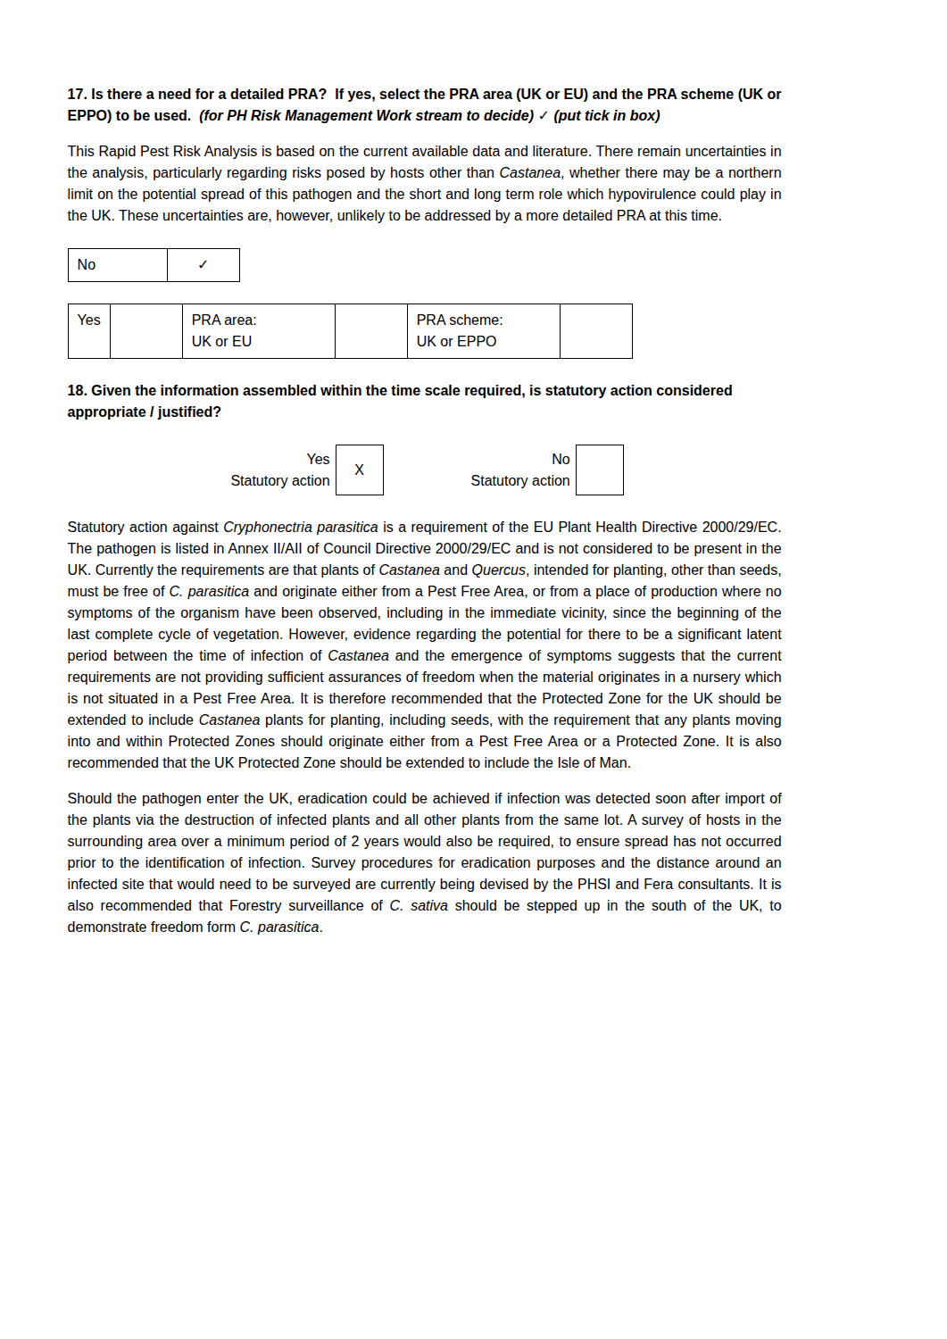17. Is there a need for a detailed PRA? If yes, select the PRA area (UK or EU) and the PRA scheme (UK or EPPO) to be used. (for PH Risk Management Work stream to decide) ✓ (put tick in box)
This Rapid Pest Risk Analysis is based on the current available data and literature. There remain uncertainties in the analysis, particularly regarding risks posed by hosts other than Castanea, whether there may be a northern limit on the potential spread of this pathogen and the short and long term role which hypovirulence could play in the UK. These uncertainties are, however, unlikely to be addressed by a more detailed PRA at this time.
| No | ✓ |
| Yes | | PRA area: UK or EU | | PRA scheme: UK or EPPO | |
18. Given the information assembled within the time scale required, is statutory action considered appropriate / justified?
| Yes Statutory action | X | | No Statutory action | |
Statutory action against Cryphonectria parasitica is a requirement of the EU Plant Health Directive 2000/29/EC. The pathogen is listed in Annex II/AII of Council Directive 2000/29/EC and is not considered to be present in the UK. Currently the requirements are that plants of Castanea and Quercus, intended for planting, other than seeds, must be free of C. parasitica and originate either from a Pest Free Area, or from a place of production where no symptoms of the organism have been observed, including in the immediate vicinity, since the beginning of the last complete cycle of vegetation. However, evidence regarding the potential for there to be a significant latent period between the time of infection of Castanea and the emergence of symptoms suggests that the current requirements are not providing sufficient assurances of freedom when the material originates in a nursery which is not situated in a Pest Free Area. It is therefore recommended that the Protected Zone for the UK should be extended to include Castanea plants for planting, including seeds, with the requirement that any plants moving into and within Protected Zones should originate either from a Pest Free Area or a Protected Zone. It is also recommended that the UK Protected Zone should be extended to include the Isle of Man.
Should the pathogen enter the UK, eradication could be achieved if infection was detected soon after import of the plants via the destruction of infected plants and all other plants from the same lot. A survey of hosts in the surrounding area over a minimum period of 2 years would also be required, to ensure spread has not occurred prior to the identification of infection. Survey procedures for eradication purposes and the distance around an infected site that would need to be surveyed are currently being devised by the PHSI and Fera consultants. It is also recommended that Forestry surveillance of C. sativa should be stepped up in the south of the UK, to demonstrate freedom form C. parasitica.